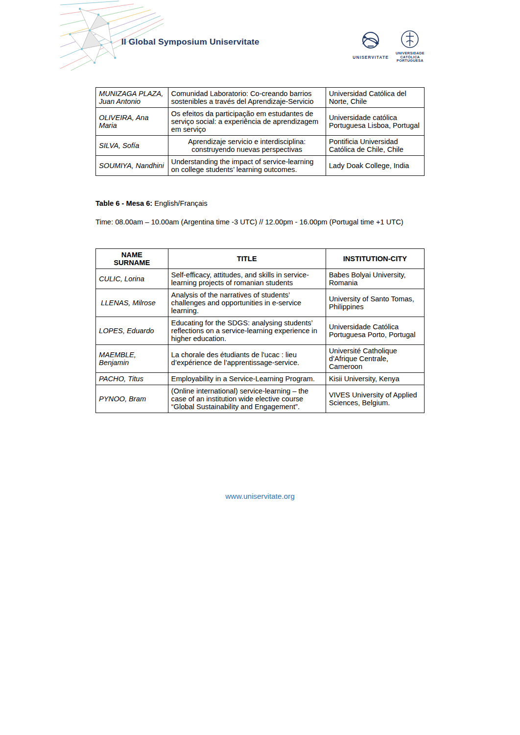II Global Symposium Uniservitate
UNISERVITATE
UNIVERSIDADE
CATÓLICA
PORTUGUESA
| MUNIZAGA PLAZA, Juan Antonio | Comunidad Laboratorio: Co-creando barrios sostenibles a través del Aprendizaje-Servicio | Universidad Católica del Norte, Chile |
| OLIVEIRA, Ana Maria | Os efeitos da participação em estudantes de serviço social: a experiência de aprendizagem em serviço | Universidade católica Portuguesa Lisboa, Portugal |
| SILVA, Sofía | Aprendizaje servicio e interdisciplina: construyendo nuevas perspectivas | Pontificia Universidad Católica de Chile, Chile |
| SOUMIYA, Nandhini | Understanding the impact of service-learning on college students’ learning outcomes. | Lady Doak College, India |
Table 6 - Mesa 6: English/Français
Time: 08.00am – 10.00am (Argentina time -3 UTC) // 12.00pm - 16.00pm (Portugal time +1 UTC)
| NAME SURNAME | TITLE | INSTITUTION-CITY |
| --- | --- | --- |
| CULIC, Lorina | Self-efficacy, attitudes, and skills in service-learning projects of romanian students | Babes Bolyai University, Romania |
| LLENAS, Milrose | Analysis of the narratives of students’ challenges and opportunities in e-service learning. | University of Santo Tomas, Philippines |
| LOPES, Eduardo | Educating for the SDGS: analysing students’ reflections on a service-learning experience in higher education. | Universidade Católica Portuguesa Porto, Portugal |
| MAEMBLE, Benjamin | La chorale des étudiants de l'ucac : lieu d’expérience de l’apprentissage-service. | Université Catholique d’Afrique Centrale, Cameroon |
| PACHO, Titus | Employability in a Service-Learning Program. | Kisii University, Kenya |
| PYNOO, Bram | (Online international) service-learning – the case of an institution wide elective course “Global Sustainability and Engagement”. | VIVES University of Applied Sciences, Belgium. |
www.uniservitate.org